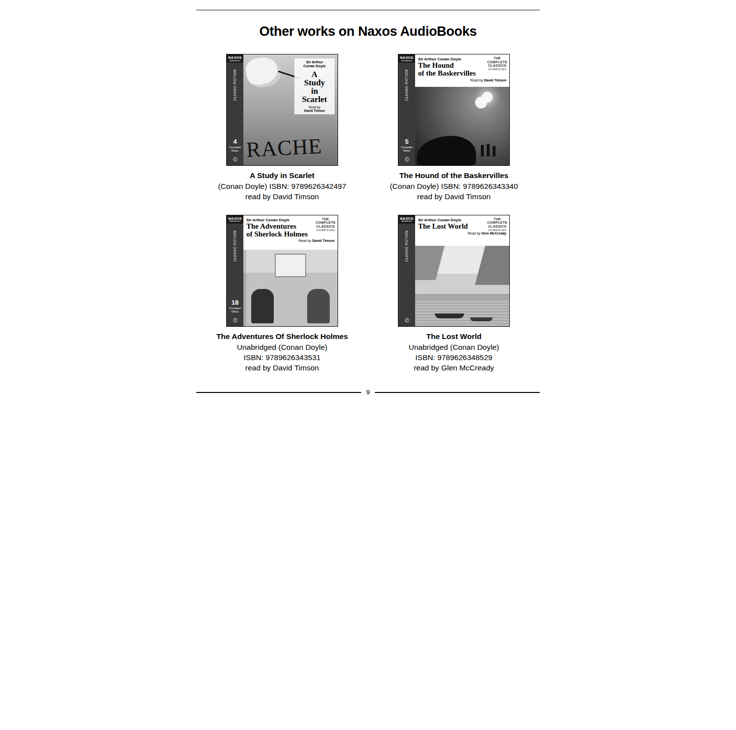Other works on Naxos AudioBooks
NAXOSAudioBooks
Classic Fiction
4 Compact
Discs
Ⓒ
RACHE
Sir Arthur
Conan Doyle
A
Study
in
Scarlet
Read by
David Timson
A Study in Scarlet (Conan Doyle) ISBN: 9789626342497
read by David Timson
NAXOSAudioBooks
Classic Fiction
5 Compact
Discs
Ⓒ
THE
COMPLETE
CLASSICS UNABRIDGED
Sir Arthur Conan Doyle
The Hound
of the Baskervilles
Read by David Timson
The Hound of the Baskervilles (Conan Doyle) ISBN: 9789626343340
read by David Timson
NAXOSAudioBooks
Classic Fiction
18 Compact
Discs
Ⓒ
THE
COMPLETE
CLASSICS UNABRIDGED
Sir Arthur Conan Doyle
The Adventures
of Sherlock Holmes
Read by David Timson
The Adventures Of Sherlock Holmes Unabridged (Conan Doyle)
ISBN: 9789626343531
read by David Timson
NAXOSAudioBooks
Classic Fiction
Ⓒ
THE
COMPLETE
CLASSICS UNABRIDGED
Sir Arthur Conan Doyle
The Lost World
Read by Glen McCready
The Lost World Unabridged (Conan Doyle)
ISBN: 9789626348529
read by Glen McCready
9